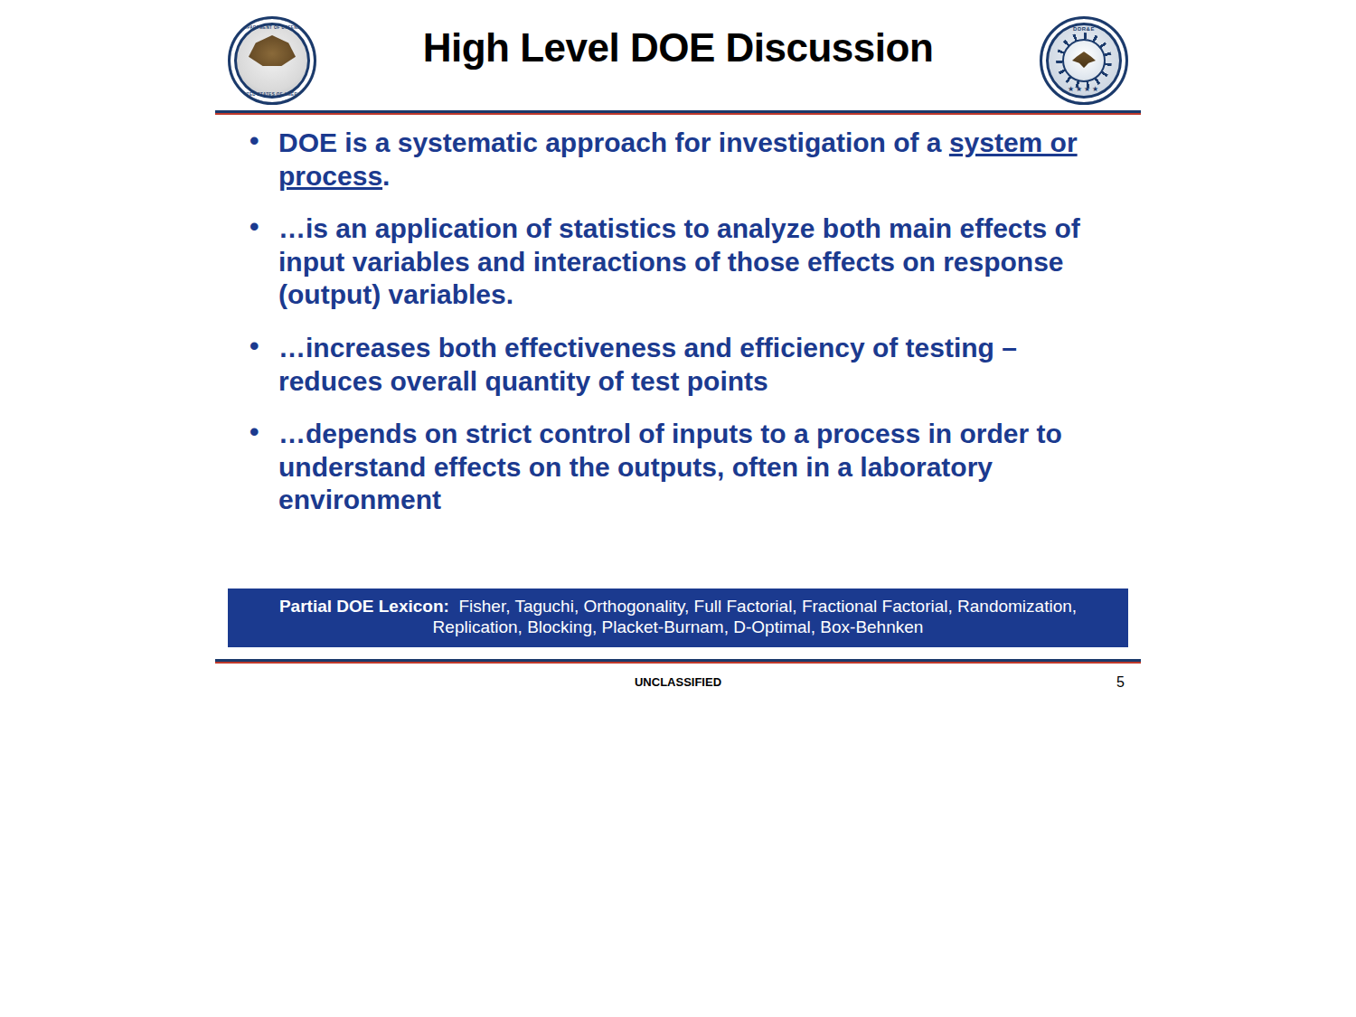DEPARTMENT OF DEFENSE
DDR&E
★★★★
High Level DOE Discussion
DOE is a systematic approach for investigation of a system or process.
…is an application of statistics to analyze both main effects of input variables and interactions of those effects on response (output) variables.
…increases both effectiveness and efficiency of testing – reduces overall quantity of test points
…depends on strict control of inputs to a process in order to understand effects on the outputs, often in a laboratory environment
Partial DOE Lexicon: Fisher, Taguchi, Orthogonality, Full Factorial, Fractional Factorial, Randomization, Replication, Blocking, Placket-Burnam, D-Optimal, Box-Behnken
UNCLASSIFIED
5